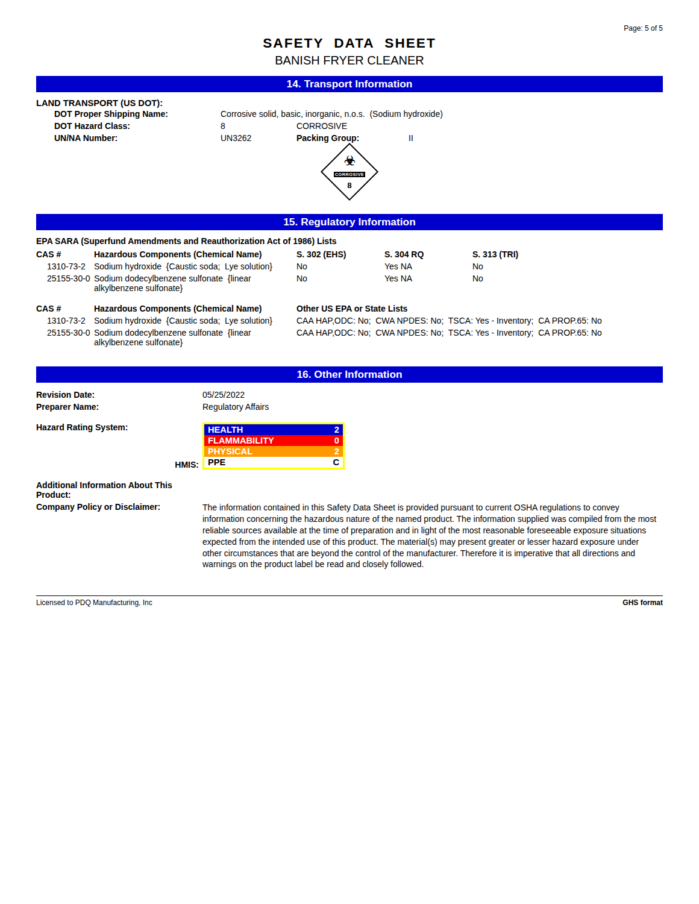Page: 5 of 5
SAFETY DATA SHEET
BANISH FRYER CLEANER
14. Transport Information
LAND TRANSPORT (US DOT):
| DOT Proper Shipping Name: | Corrosive solid, basic, inorganic, n.o.s. (Sodium hydroxide) |
| DOT Hazard Class: | 8 | CORROSIVE |
| UN/NA Number: | UN3262 | Packing Group: | II |
☣
CORROSIVE
8
15. Regulatory Information
EPA SARA (Superfund Amendments and Reauthorization Act of 1986) Lists
| CAS # | Hazardous Components (Chemical Name) | S. 302 (EHS) | S. 304 RQ | S. 313 (TRI) |
| --- | --- | --- | --- | --- |
| 1310-73-2 | Sodium hydroxide {Caustic soda; Lye solution} | No | Yes NA | No |
| 25155-30-0 | Sodium dodecylbenzene sulfonate {linear alkylbenzene sulfonate} | No | Yes NA | No |
| CAS # | Hazardous Components (Chemical Name) | Other US EPA or State Lists |
| --- | --- | --- |
| 1310-73-2 | Sodium hydroxide {Caustic soda; Lye solution} | CAA HAP,ODC: No; CWA NPDES: No; TSCA: Yes - Inventory; CA PROP.65: No |
| 25155-30-0 | Sodium dodecylbenzene sulfonate {linear alkylbenzene sulfonate} | CAA HAP,ODC: No; CWA NPDES: No; TSCA: Yes - Inventory; CA PROP.65: No |
16. Other Information
| Revision Date: | 05/25/2022 |
| Preparer Name: | Regulatory Affairs |
| Hazard Rating System: | HEALTH 2 FLAMMABILITY 0 PHYSICAL 2 PPE C |
| HMIS: |
| Additional Information About This Product: | |
| Company Policy or Disclaimer: | The information contained in this Safety Data Sheet is provided pursuant to current OSHA regulations to convey information concerning the hazardous nature of the named product. The information supplied was compiled from the most reliable sources available at the time of preparation and in light of the most reasonable foreseeable exposure situations expected from the intended use of this product. The material(s) may present greater or lesser hazard exposure under other circumstances that are beyond the control of the manufacturer. Therefore it is imperative that all directions and warnings on the product label be read and closely followed. |
Licensed to PDQ Manufacturing, Inc GHS format